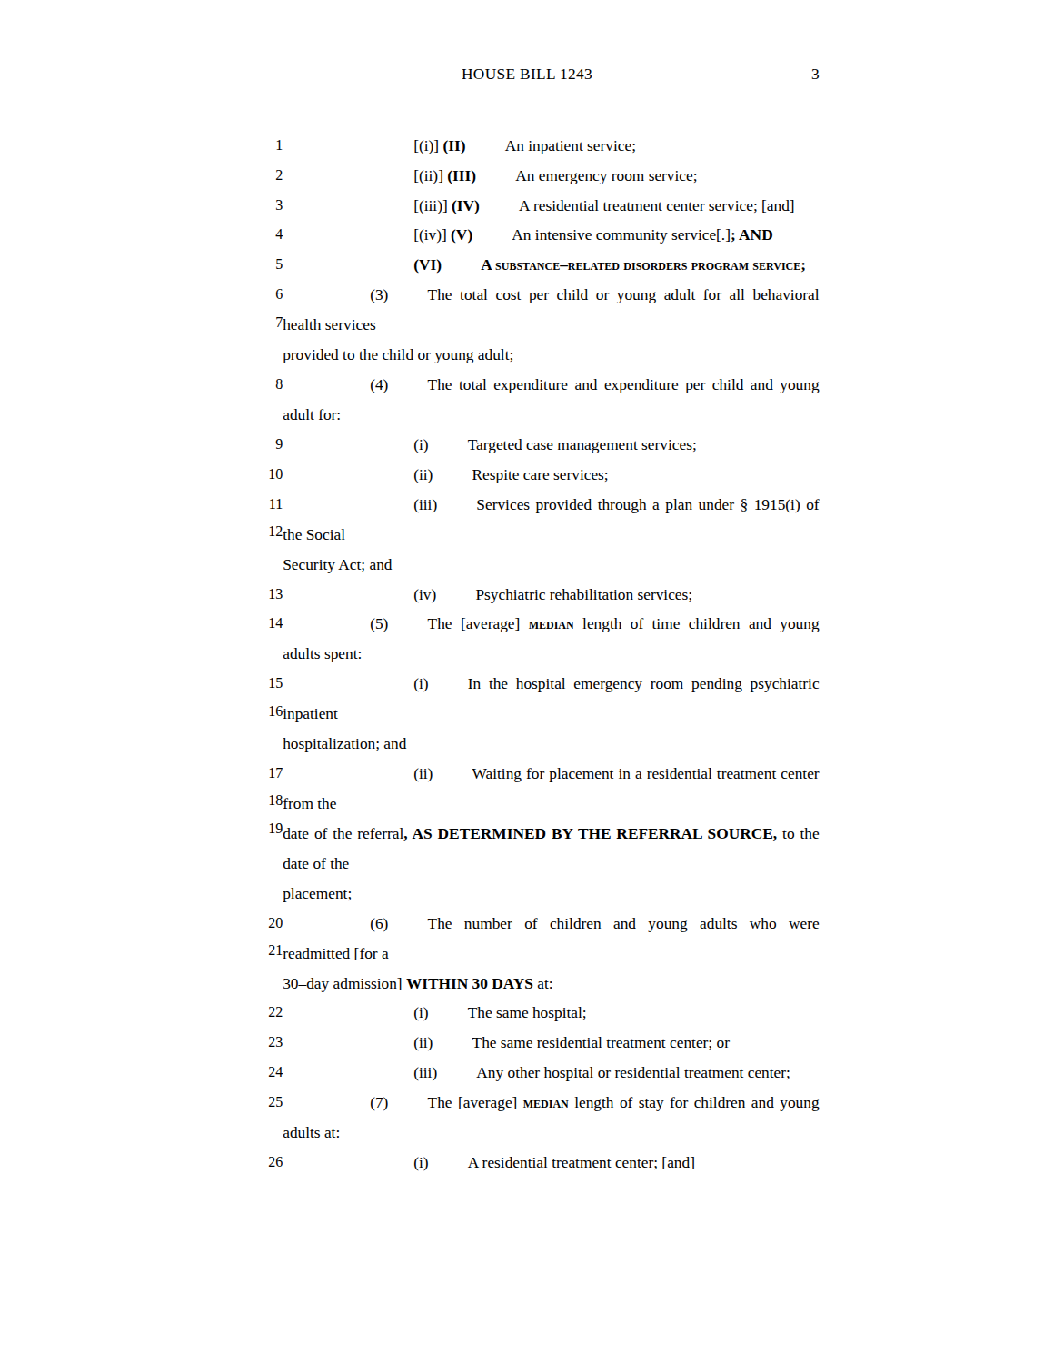HOUSE BILL 1243 3
| 1 | [(i)] (II) An inpatient service; |
| 2 | [(ii)] (III) An emergency room service; |
| 3 | [(iii)] (IV) A residential treatment center service; [and] |
| 4 | [(iv)] (V) An intensive community service[.] ; AND |
| 5 | (VI) A substance–related disorders program service; |
| 6 7 | (3) The total cost per child or young adult for all behavioral health services provided to the child or young adult; |
| 8 | (4) The total expenditure and expenditure per child and young adult for: |
| 9 | (i) Targeted case management services; |
| 10 | (ii) Respite care services; |
| 11 12 | (iii) Services provided through a plan under § 1915(i) of the Social Security Act; and |
| 13 | (iv) Psychiatric rehabilitation services; |
| 14 | (5) The [average] median length of time children and young adults spent: |
| 15 16 | (i) In the hospital emergency room pending psychiatric inpatient hospitalization; and |
| 17 18 19 | (ii) Waiting for placement in a residential treatment center from the date of the referral , AS DETERMINED BY THE REFERRAL SOURCE, to the date of the placement; |
| 20 21 | (6) The number of children and young adults who were readmitted [for a 30–day admission] WITHIN 30 DAYS at: |
| 22 | (i) The same hospital; |
| 23 | (ii) The same residential treatment center; or |
| 24 | (iii) Any other hospital or residential treatment center; |
| 25 | (7) The [average] median length of stay for children and young adults at: |
| 26 | (i) A residential treatment center; [and] |